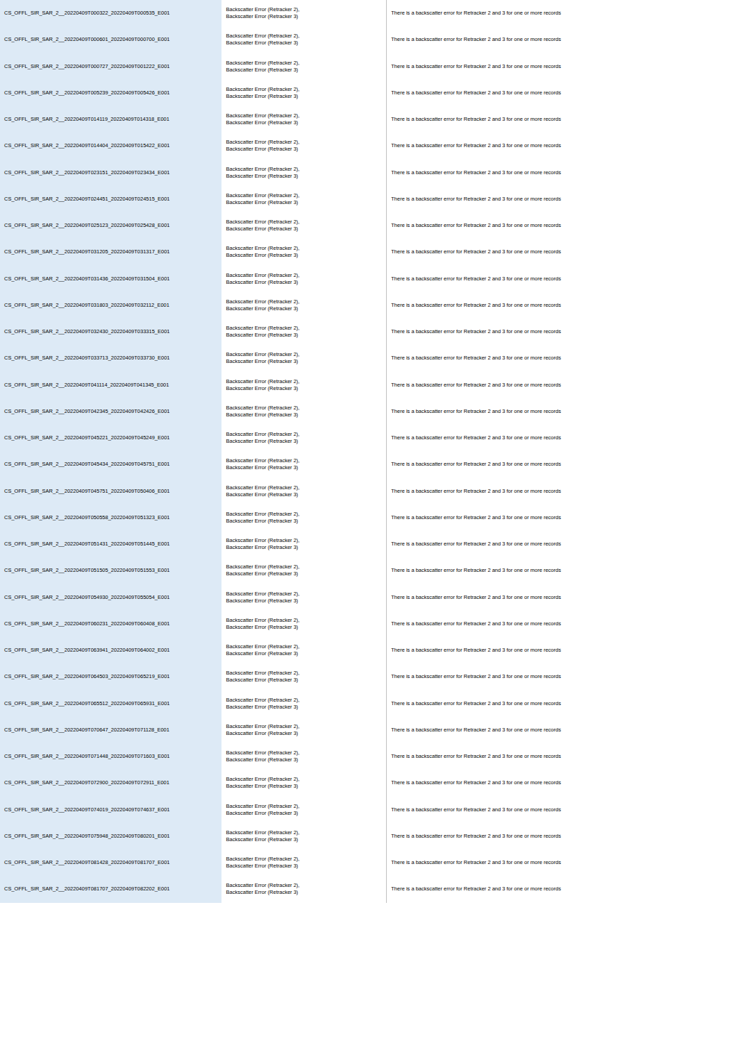| CS_OFFL_SIR_SAR_2__20220409T000322_20220409T000535_E001 | Backscatter Error (Retracker 2), Backscatter Error (Retracker 3) | There is a backscatter error for Retracker 2 and 3 for one or more records |
| CS_OFFL_SIR_SAR_2__20220409T000601_20220409T000700_E001 | Backscatter Error (Retracker 2), Backscatter Error (Retracker 3) | There is a backscatter error for Retracker 2 and 3 for one or more records |
| CS_OFFL_SIR_SAR_2__20220409T000727_20220409T001222_E001 | Backscatter Error (Retracker 2), Backscatter Error (Retracker 3) | There is a backscatter error for Retracker 2 and 3 for one or more records |
| CS_OFFL_SIR_SAR_2__20220409T005239_20220409T005426_E001 | Backscatter Error (Retracker 2), Backscatter Error (Retracker 3) | There is a backscatter error for Retracker 2 and 3 for one or more records |
| CS_OFFL_SIR_SAR_2__20220409T014119_20220409T014318_E001 | Backscatter Error (Retracker 2), Backscatter Error (Retracker 3) | There is a backscatter error for Retracker 2 and 3 for one or more records |
| CS_OFFL_SIR_SAR_2__20220409T014404_20220409T015422_E001 | Backscatter Error (Retracker 2), Backscatter Error (Retracker 3) | There is a backscatter error for Retracker 2 and 3 for one or more records |
| CS_OFFL_SIR_SAR_2__20220409T023151_20220409T023434_E001 | Backscatter Error (Retracker 2), Backscatter Error (Retracker 3) | There is a backscatter error for Retracker 2 and 3 for one or more records |
| CS_OFFL_SIR_SAR_2__20220409T024451_20220409T024515_E001 | Backscatter Error (Retracker 2), Backscatter Error (Retracker 3) | There is a backscatter error for Retracker 2 and 3 for one or more records |
| CS_OFFL_SIR_SAR_2__20220409T025123_20220409T025428_E001 | Backscatter Error (Retracker 2), Backscatter Error (Retracker 3) | There is a backscatter error for Retracker 2 and 3 for one or more records |
| CS_OFFL_SIR_SAR_2__20220409T031205_20220409T031317_E001 | Backscatter Error (Retracker 2), Backscatter Error (Retracker 3) | There is a backscatter error for Retracker 2 and 3 for one or more records |
| CS_OFFL_SIR_SAR_2__20220409T031436_20220409T031504_E001 | Backscatter Error (Retracker 2), Backscatter Error (Retracker 3) | There is a backscatter error for Retracker 2 and 3 for one or more records |
| CS_OFFL_SIR_SAR_2__20220409T031803_20220409T032112_E001 | Backscatter Error (Retracker 2), Backscatter Error (Retracker 3) | There is a backscatter error for Retracker 2 and 3 for one or more records |
| CS_OFFL_SIR_SAR_2__20220409T032430_20220409T033315_E001 | Backscatter Error (Retracker 2), Backscatter Error (Retracker 3) | There is a backscatter error for Retracker 2 and 3 for one or more records |
| CS_OFFL_SIR_SAR_2__20220409T033713_20220409T033730_E001 | Backscatter Error (Retracker 2), Backscatter Error (Retracker 3) | There is a backscatter error for Retracker 2 and 3 for one or more records |
| CS_OFFL_SIR_SAR_2__20220409T041114_20220409T041345_E001 | Backscatter Error (Retracker 2), Backscatter Error (Retracker 3) | There is a backscatter error for Retracker 2 and 3 for one or more records |
| CS_OFFL_SIR_SAR_2__20220409T042345_20220409T042426_E001 | Backscatter Error (Retracker 2), Backscatter Error (Retracker 3) | There is a backscatter error for Retracker 2 and 3 for one or more records |
| CS_OFFL_SIR_SAR_2__20220409T045221_20220409T045249_E001 | Backscatter Error (Retracker 2), Backscatter Error (Retracker 3) | There is a backscatter error for Retracker 2 and 3 for one or more records |
| CS_OFFL_SIR_SAR_2__20220409T045434_20220409T045751_E001 | Backscatter Error (Retracker 2), Backscatter Error (Retracker 3) | There is a backscatter error for Retracker 2 and 3 for one or more records |
| CS_OFFL_SIR_SAR_2__20220409T045751_20220409T050406_E001 | Backscatter Error (Retracker 2), Backscatter Error (Retracker 3) | There is a backscatter error for Retracker 2 and 3 for one or more records |
| CS_OFFL_SIR_SAR_2__20220409T050558_20220409T051323_E001 | Backscatter Error (Retracker 2), Backscatter Error (Retracker 3) | There is a backscatter error for Retracker 2 and 3 for one or more records |
| CS_OFFL_SIR_SAR_2__20220409T051431_20220409T051445_E001 | Backscatter Error (Retracker 2), Backscatter Error (Retracker 3) | There is a backscatter error for Retracker 2 and 3 for one or more records |
| CS_OFFL_SIR_SAR_2__20220409T051505_20220409T051553_E001 | Backscatter Error (Retracker 2), Backscatter Error (Retracker 3) | There is a backscatter error for Retracker 2 and 3 for one or more records |
| CS_OFFL_SIR_SAR_2__20220409T054930_20220409T055054_E001 | Backscatter Error (Retracker 2), Backscatter Error (Retracker 3) | There is a backscatter error for Retracker 2 and 3 for one or more records |
| CS_OFFL_SIR_SAR_2__20220409T060231_20220409T060408_E001 | Backscatter Error (Retracker 2), Backscatter Error (Retracker 3) | There is a backscatter error for Retracker 2 and 3 for one or more records |
| CS_OFFL_SIR_SAR_2__20220409T063941_20220409T064002_E001 | Backscatter Error (Retracker 2), Backscatter Error (Retracker 3) | There is a backscatter error for Retracker 2 and 3 for one or more records |
| CS_OFFL_SIR_SAR_2__20220409T064503_20220409T065219_E001 | Backscatter Error (Retracker 2), Backscatter Error (Retracker 3) | There is a backscatter error for Retracker 2 and 3 for one or more records |
| CS_OFFL_SIR_SAR_2__20220409T065512_20220409T065931_E001 | Backscatter Error (Retracker 2), Backscatter Error (Retracker 3) | There is a backscatter error for Retracker 2 and 3 for one or more records |
| CS_OFFL_SIR_SAR_2__20220409T070647_20220409T071128_E001 | Backscatter Error (Retracker 2), Backscatter Error (Retracker 3) | There is a backscatter error for Retracker 2 and 3 for one or more records |
| CS_OFFL_SIR_SAR_2__20220409T071448_20220409T071603_E001 | Backscatter Error (Retracker 2), Backscatter Error (Retracker 3) | There is a backscatter error for Retracker 2 and 3 for one or more records |
| CS_OFFL_SIR_SAR_2__20220409T072900_20220409T072911_E001 | Backscatter Error (Retracker 2), Backscatter Error (Retracker 3) | There is a backscatter error for Retracker 2 and 3 for one or more records |
| CS_OFFL_SIR_SAR_2__20220409T074019_20220409T074637_E001 | Backscatter Error (Retracker 2), Backscatter Error (Retracker 3) | There is a backscatter error for Retracker 2 and 3 for one or more records |
| CS_OFFL_SIR_SAR_2__20220409T075948_20220409T080201_E001 | Backscatter Error (Retracker 2), Backscatter Error (Retracker 3) | There is a backscatter error for Retracker 2 and 3 for one or more records |
| CS_OFFL_SIR_SAR_2__20220409T081428_20220409T081707_E001 | Backscatter Error (Retracker 2), Backscatter Error (Retracker 3) | There is a backscatter error for Retracker 2 and 3 for one or more records |
| CS_OFFL_SIR_SAR_2__20220409T081707_20220409T082202_E001 | Backscatter Error (Retracker 2), Backscatter Error (Retracker 3) | There is a backscatter error for Retracker 2 and 3 for one or more records |